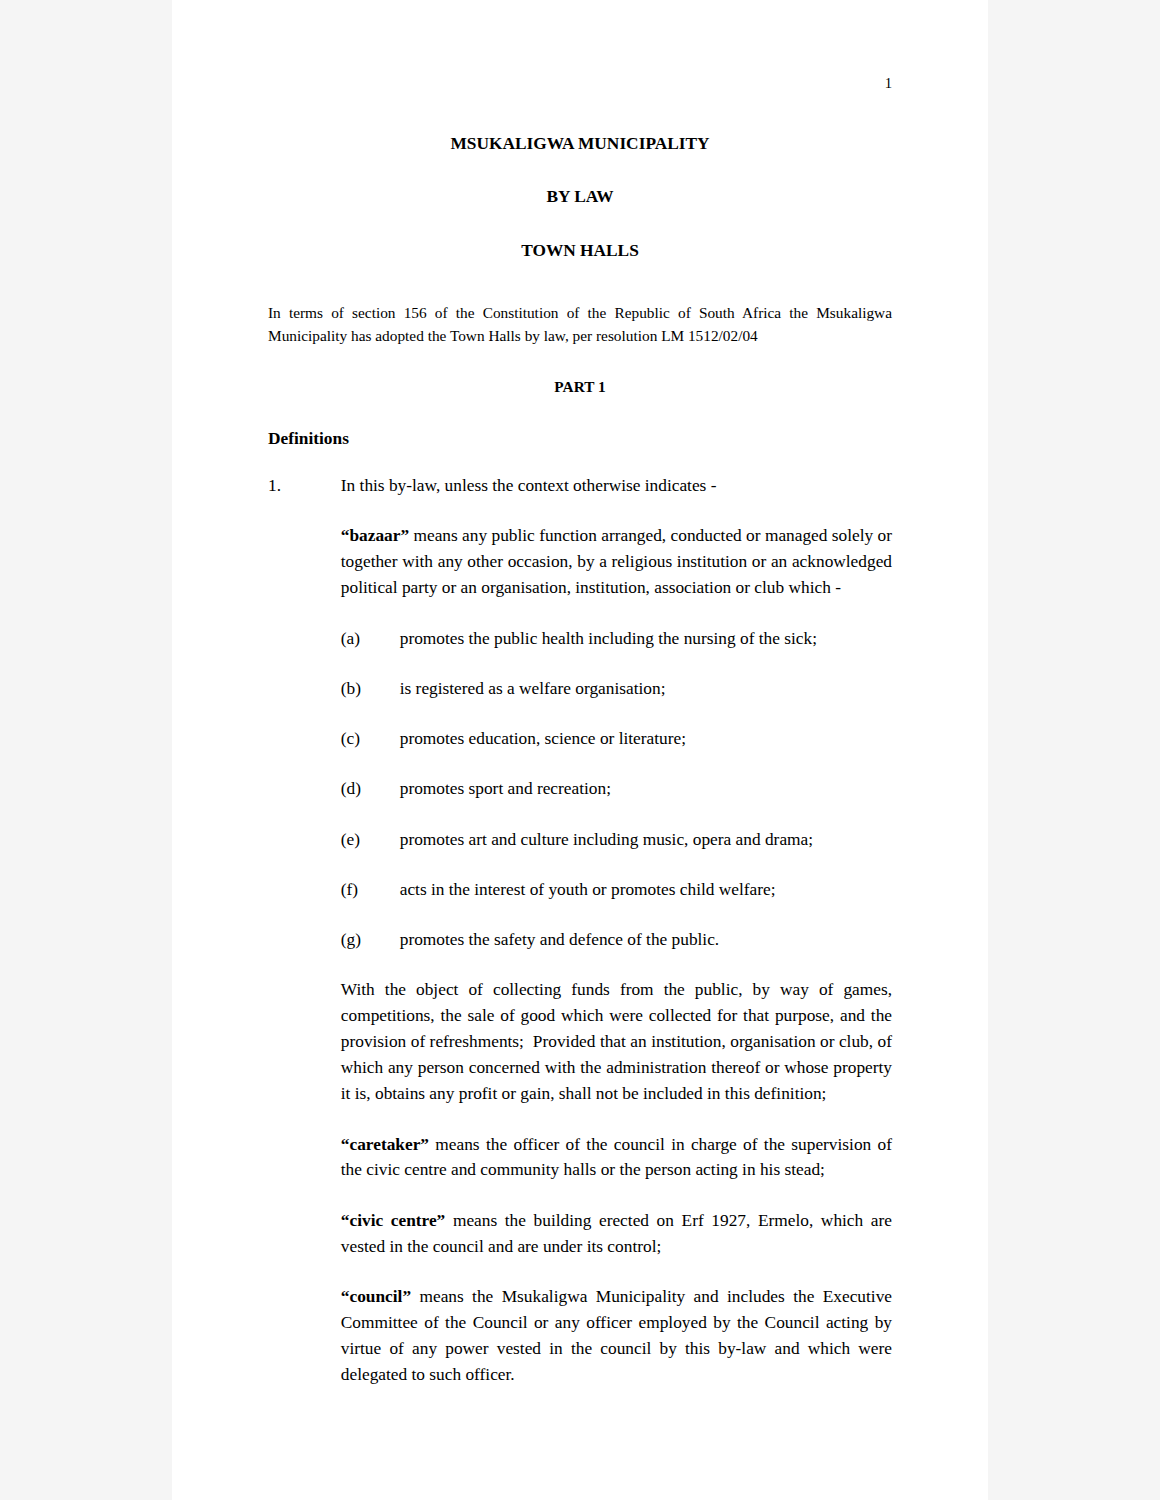1
MSUKALIGWA MUNICIPALITY
BY LAW
TOWN HALLS
In terms of section 156 of the Constitution of the Republic of South Africa the Msukaligwa Municipality has adopted the Town Halls by law, per resolution LM 1512/02/04
PART 1
Definitions
1.
In this by-law, unless the context otherwise indicates -
“bazaar” means any public function arranged, conducted or managed solely or together with any other occasion, by a religious institution or an acknowledged political party or an organisation, institution, association or club which -
(a)
promotes the public health including the nursing of the sick;
(b)
is registered as a welfare organisation;
(c)
promotes education, science or literature;
(d)
promotes sport and recreation;
(e)
promotes art and culture including music, opera and drama;
(f)
acts in the interest of youth or promotes child welfare;
(g)
promotes the safety and defence of the public.
With the object of collecting funds from the public, by way of games, competitions, the sale of good which were collected for that purpose, and the provision of refreshments; Provided that an institution, organisation or club, of which any person concerned with the administration thereof or whose property it is, obtains any profit or gain, shall not be included in this definition;
“caretaker” means the officer of the council in charge of the supervision of the civic centre and community halls or the person acting in his stead;
“civic centre” means the building erected on Erf 1927, Ermelo, which are vested in the council and are under its control;
“council” means the Msukaligwa Municipality and includes the Executive Committee of the Council or any officer employed by the Council acting by virtue of any power vested in the council by this by-law and which were delegated to such officer.